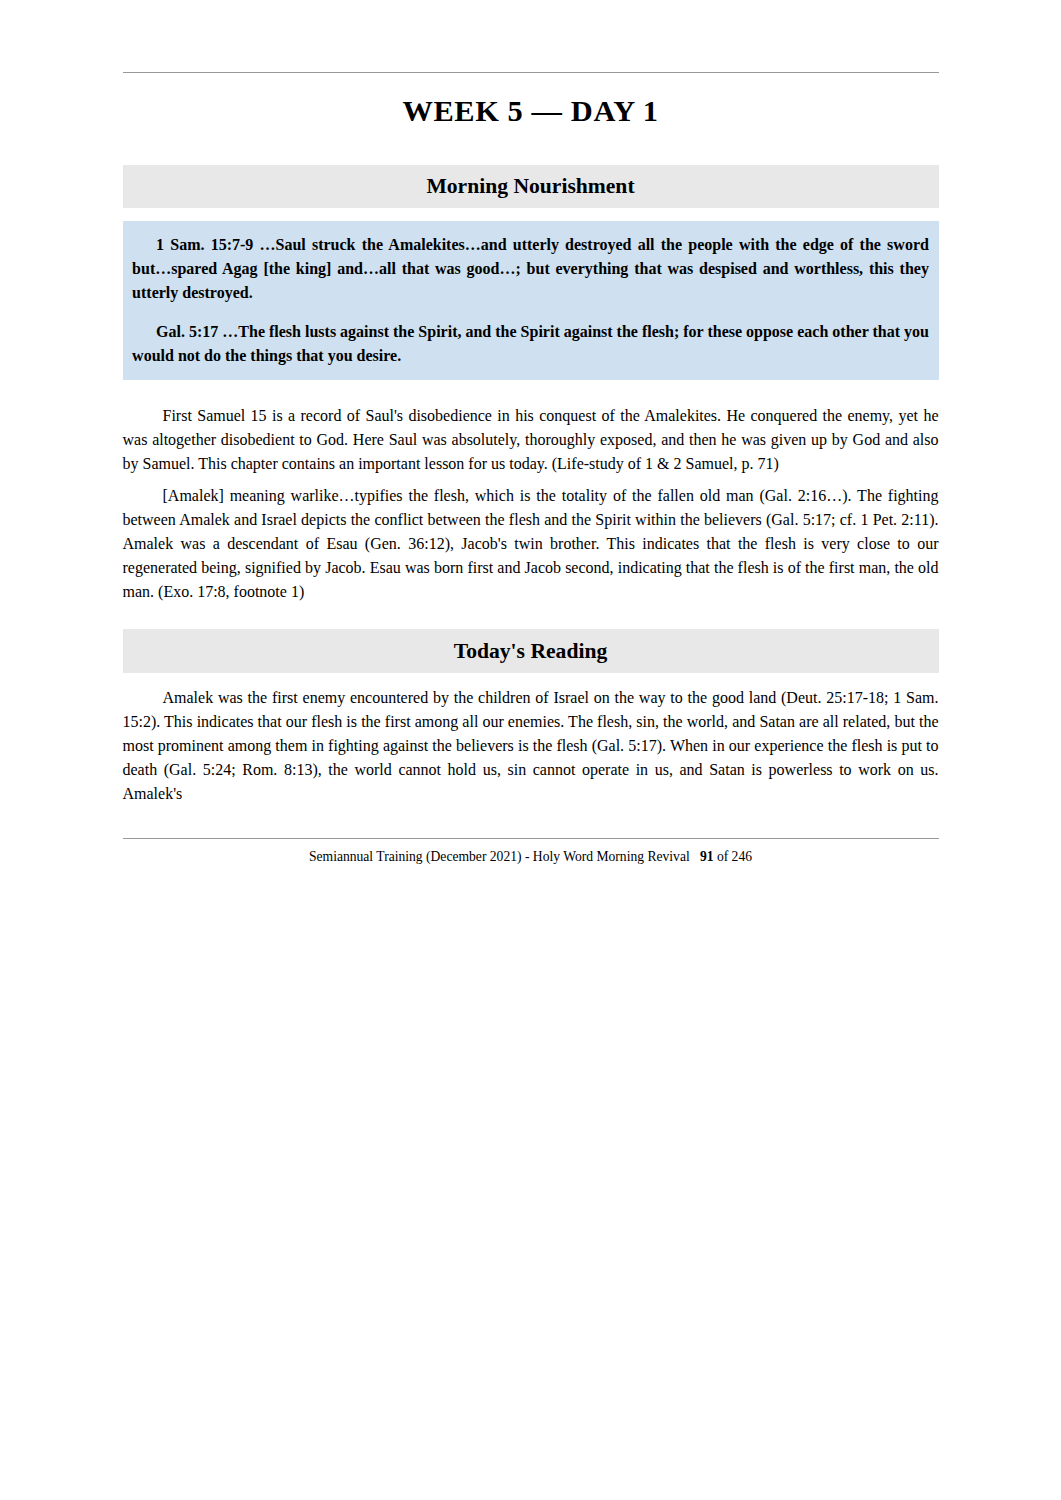WEEK 5 — DAY 1
Morning Nourishment
1 Sam. 15:7-9 …Saul struck the Amalekites…and utterly destroyed all the people with the edge of the sword but…spared Agag [the king] and…all that was good…; but everything that was despised and worthless, this they utterly destroyed.
Gal. 5:17 …The flesh lusts against the Spirit, and the Spirit against the flesh; for these oppose each other that you would not do the things that you desire.
First Samuel 15 is a record of Saul's disobedience in his conquest of the Amalekites. He conquered the enemy, yet he was altogether disobedient to God. Here Saul was absolutely, thoroughly exposed, and then he was given up by God and also by Samuel. This chapter contains an important lesson for us today. (Life-study of 1 & 2 Samuel, p. 71)
[Amalek] meaning warlike…typifies the flesh, which is the totality of the fallen old man (Gal. 2:16…). The fighting between Amalek and Israel depicts the conflict between the flesh and the Spirit within the believers (Gal. 5:17; cf. 1 Pet. 2:11). Amalek was a descendant of Esau (Gen. 36:12), Jacob's twin brother. This indicates that the flesh is very close to our regenerated being, signified by Jacob. Esau was born first and Jacob second, indicating that the flesh is of the first man, the old man. (Exo. 17:8, footnote 1)
Today's Reading
Amalek was the first enemy encountered by the children of Israel on the way to the good land (Deut. 25:17-18; 1 Sam. 15:2). This indicates that our flesh is the first among all our enemies. The flesh, sin, the world, and Satan are all related, but the most prominent among them in fighting against the believers is the flesh (Gal. 5:17). When in our experience the flesh is put to death (Gal. 5:24; Rom. 8:13), the world cannot hold us, sin cannot operate in us, and Satan is powerless to work on us. Amalek's
Semiannual Training (December 2021) - Holy Word Morning Revival 91 of 246